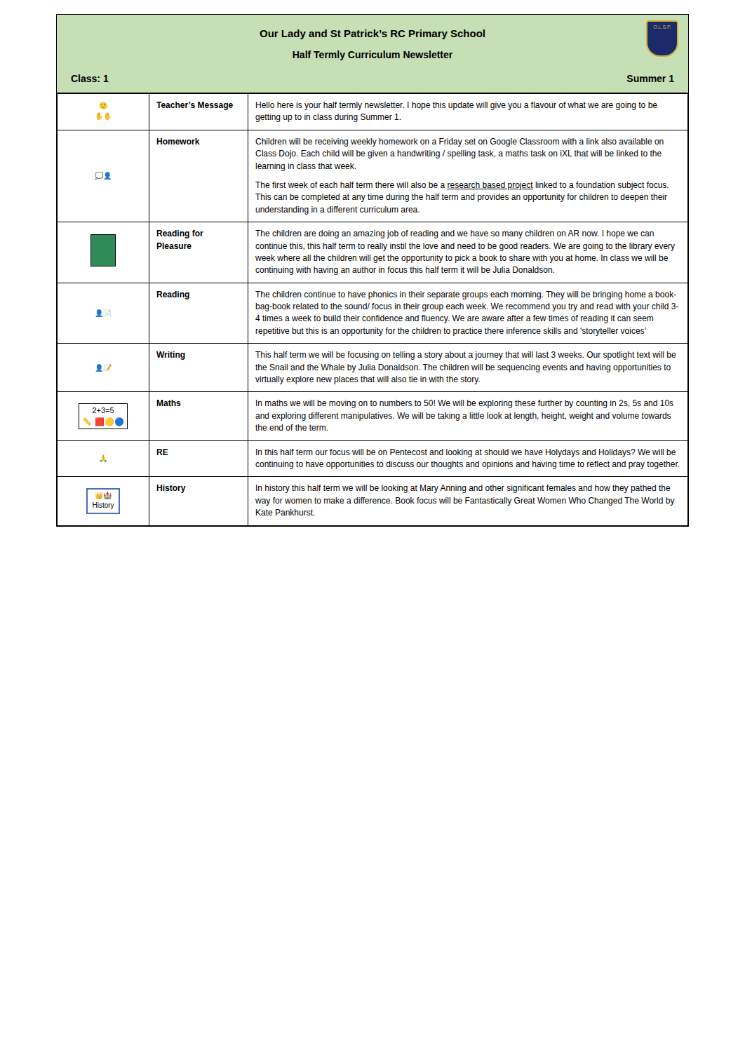O.L.S.P.
Our Lady and St Patrick’s RC Primary School
Half Termly Curriculum Newsletter
Class: 1 Summer 1
| 🙂 ✋✋ | Teacher’s Message | Hello here is your half termly newsletter. I hope this update will give you a flavour of what we are going to be getting up to in class during Summer 1. |
| 💭👤 | Homework | Children will be receiving weekly homework on a Friday set on Google Classroom with a link also available on Class Dojo. Each child will be given a handwriting / spelling task, a maths task on iXL that will be linked to the learning in class that week. The first week of each half term there will also be a research based project linked to a foundation subject focus. This can be completed at any time during the half term and provides an opportunity for children to deepen their understanding in a different curriculum area. |
| | Reading for Pleasure | The children are doing an amazing job of reading and we have so many children on AR now. I hope we can continue this, this half term to really instil the love and need to be good readers. We are going to the library every week where all the children will get the opportunity to pick a book to share with you at home. In class we will be continuing with having an author in focus this half term it will be Julia Donaldson. |
| 👤📄 | Reading | The children continue to have phonics in their separate groups each morning. They will be bringing home a book-bag-book related to the sound/ focus in their group each week. We recommend you try and read with your child 3-4 times a week to build their confidence and fluency. We are aware after a few times of reading it can seem repetitive but this is an opportunity for the children to practice there inference skills and 'storyteller voices’ |
| 👤📝 | Writing | This half term we will be focusing on telling a story about a journey that will last 3 weeks. Our spotlight text will be the Snail and the Whale by Julia Donaldson. The children will be sequencing events and having opportunities to virtually explore new places that will also tie in with the story. |
| 2+3=5 📏 🟥🟡🔵 | Maths | In maths we will be moving on to numbers to 50! We will be exploring these further by counting in 2s, 5s and 10s and exploring different manipulatives. We will be taking a little look at length, height, weight and volume towards the end of the term. |
| 🙏 | RE | In this half term our focus will be on Pentecost and looking at should we have Holydays and Holidays? We will be continuing to have opportunities to discuss our thoughts and opinions and having time to reflect and pray together. |
| 👑🏰 History | History | In history this half term we will be looking at Mary Anning and other significant females and how they pathed the way for women to make a difference. Book focus will be Fantastically Great Women Who Changed The World by Kate Pankhurst. |